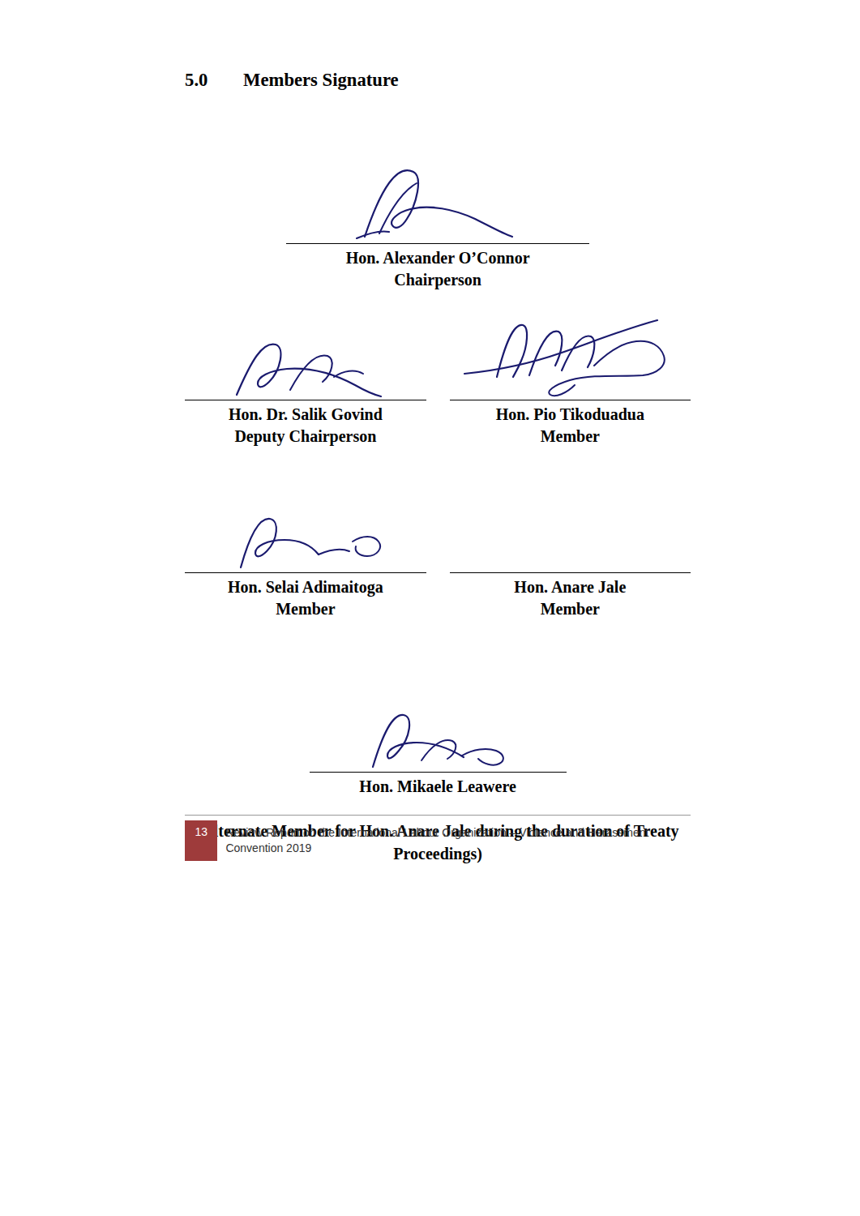5.0 Members Signature
Hon. Alexander O’Connor
Chairperson
Hon. Dr. Salik Govind
Deputy Chairperson
Hon. Pio Tikoduadua
Member
Hon. Selai Adimaitoga
Member
Hon. Anare Jale
Member
Hon. Mikaele Leawere
(Alternate Member for Hon. Anare Jale during the duration of Treaty Proceedings)
13
Review Report on the International Labour Organization – Violence and Harassment Convention 2019